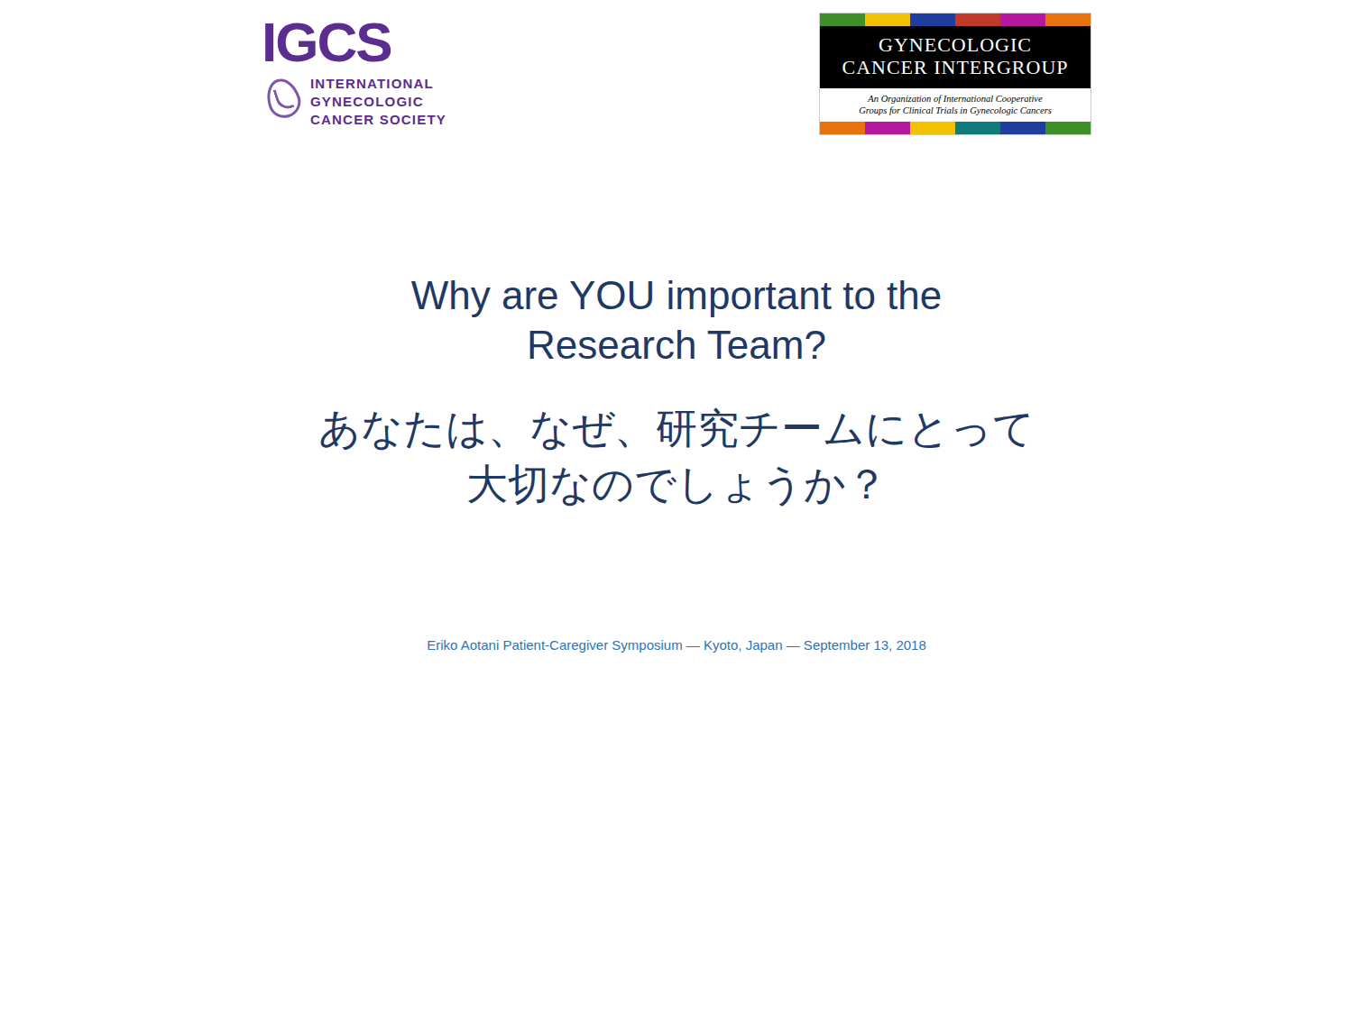IGCS
International
Gynecologic
Cancer Society
GYNECOLOGIC
CANCER INTERGROUP
An Organization of International Cooperative
Groups for Clinical Trials in Gynecologic Cancers
Why are YOU important to the
Research Team?
あなたは、なぜ、研究チームにとって
大切なのでしょうか？
Eriko Aotani Patient-Caregiver Symposium — Kyoto, Japan — September 13, 2018